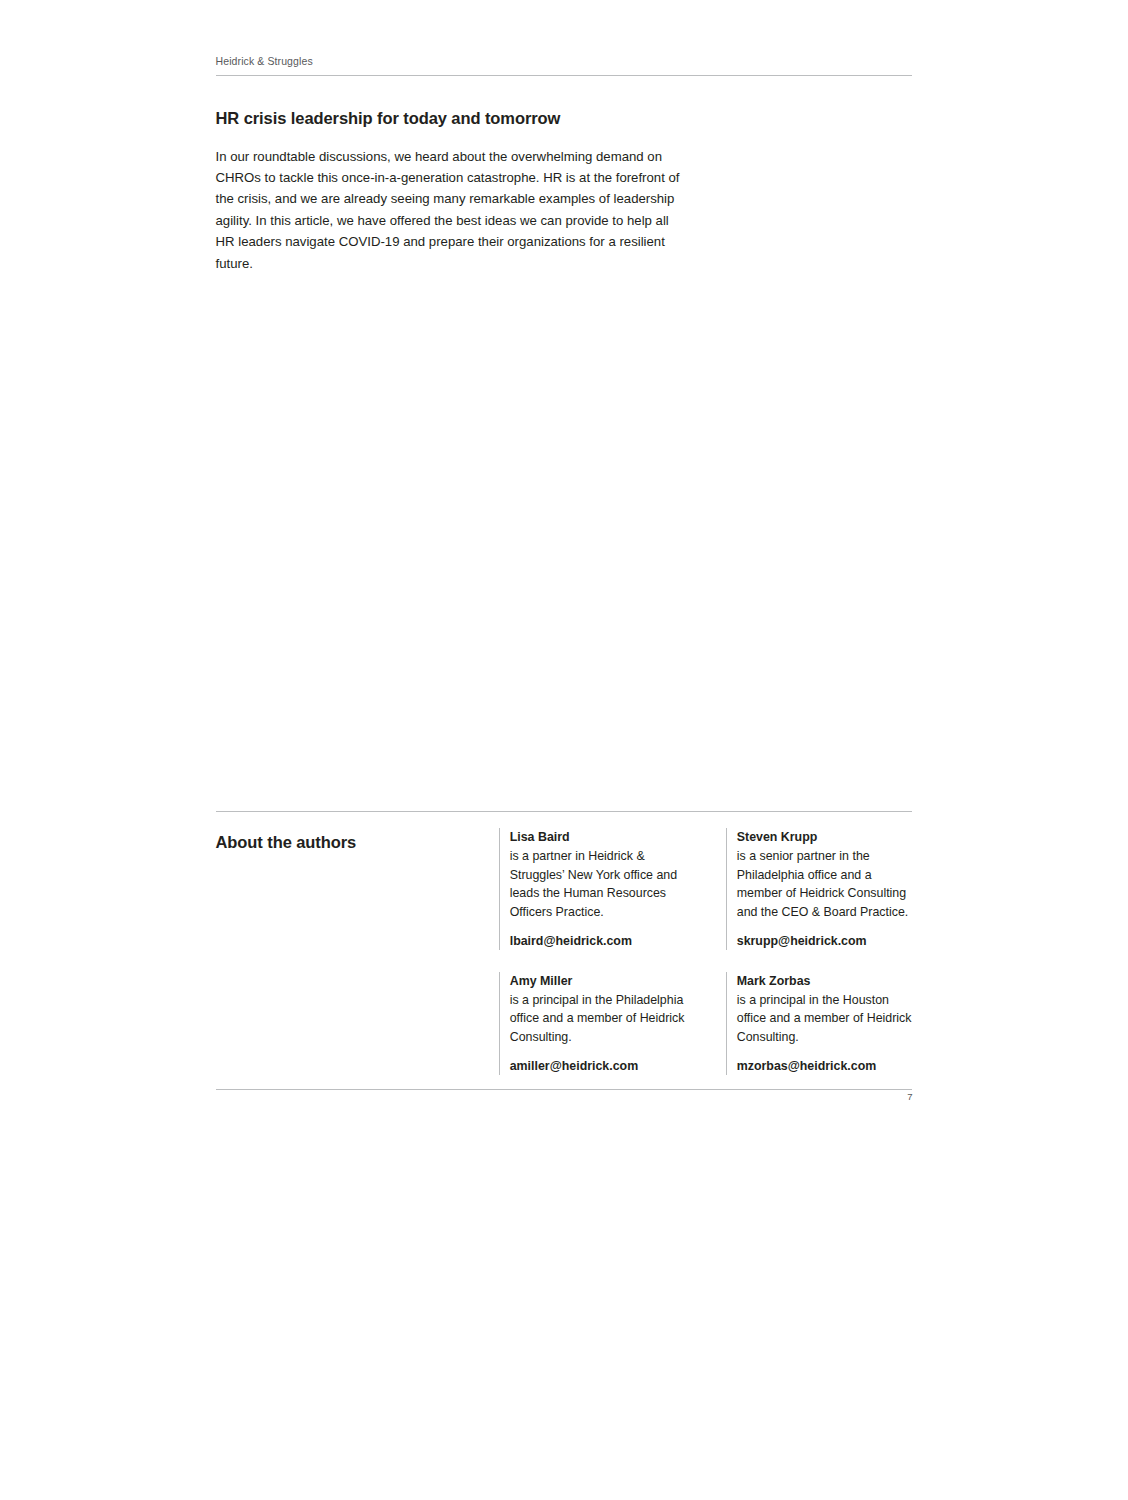Heidrick & Struggles
HR crisis leadership for today and tomorrow
In our roundtable discussions, we heard about the overwhelming demand on CHROs to tackle this once-in-a-generation catastrophe. HR is at the forefront of the crisis, and we are already seeing many remarkable examples of leadership agility. In this article, we have offered the best ideas we can provide to help all HR leaders navigate COVID-19 and prepare their organizations for a resilient future.
About the authors
Lisa Baird is a partner in Heidrick & Struggles’ New York office and leads the Human Resources Officers Practice. lbaird@heidrick.com
Amy Miller is a principal in the Philadelphia office and a member of Heidrick Consulting. amiller@heidrick.com
Steven Krupp is a senior partner in the Philadelphia office and a member of Heidrick Consulting and the CEO & Board Practice. skrupp@heidrick.com
Mark Zorbas is a principal in the Houston office and a member of Heidrick Consulting. mzorbas@heidrick.com
7